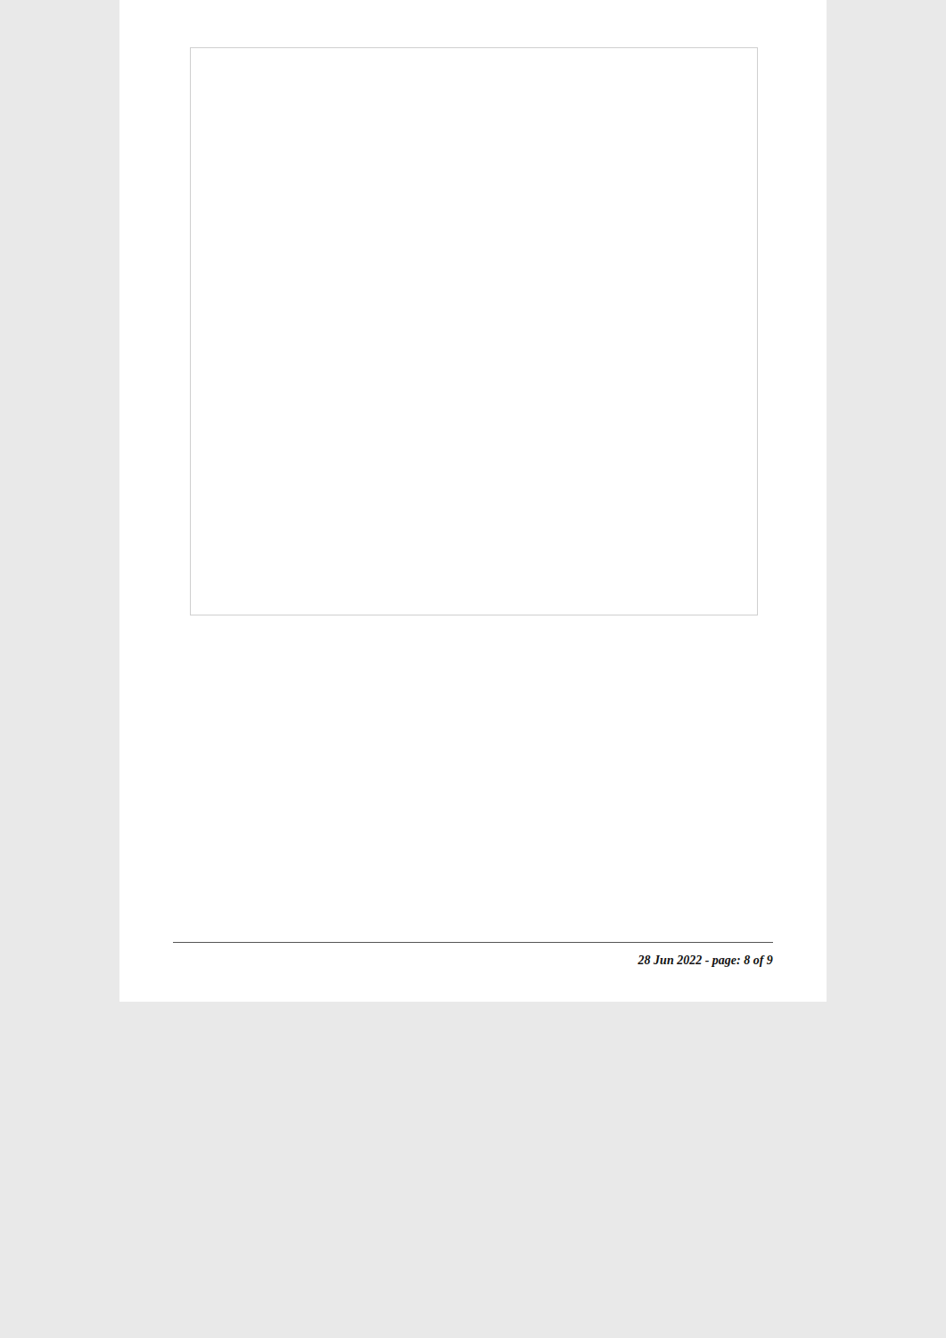Photograph: Shrink-wrapped rolls stowed in the container, labelled and marked with pink inspection stickers.
28 Jun 2022 - page: 8 of 9